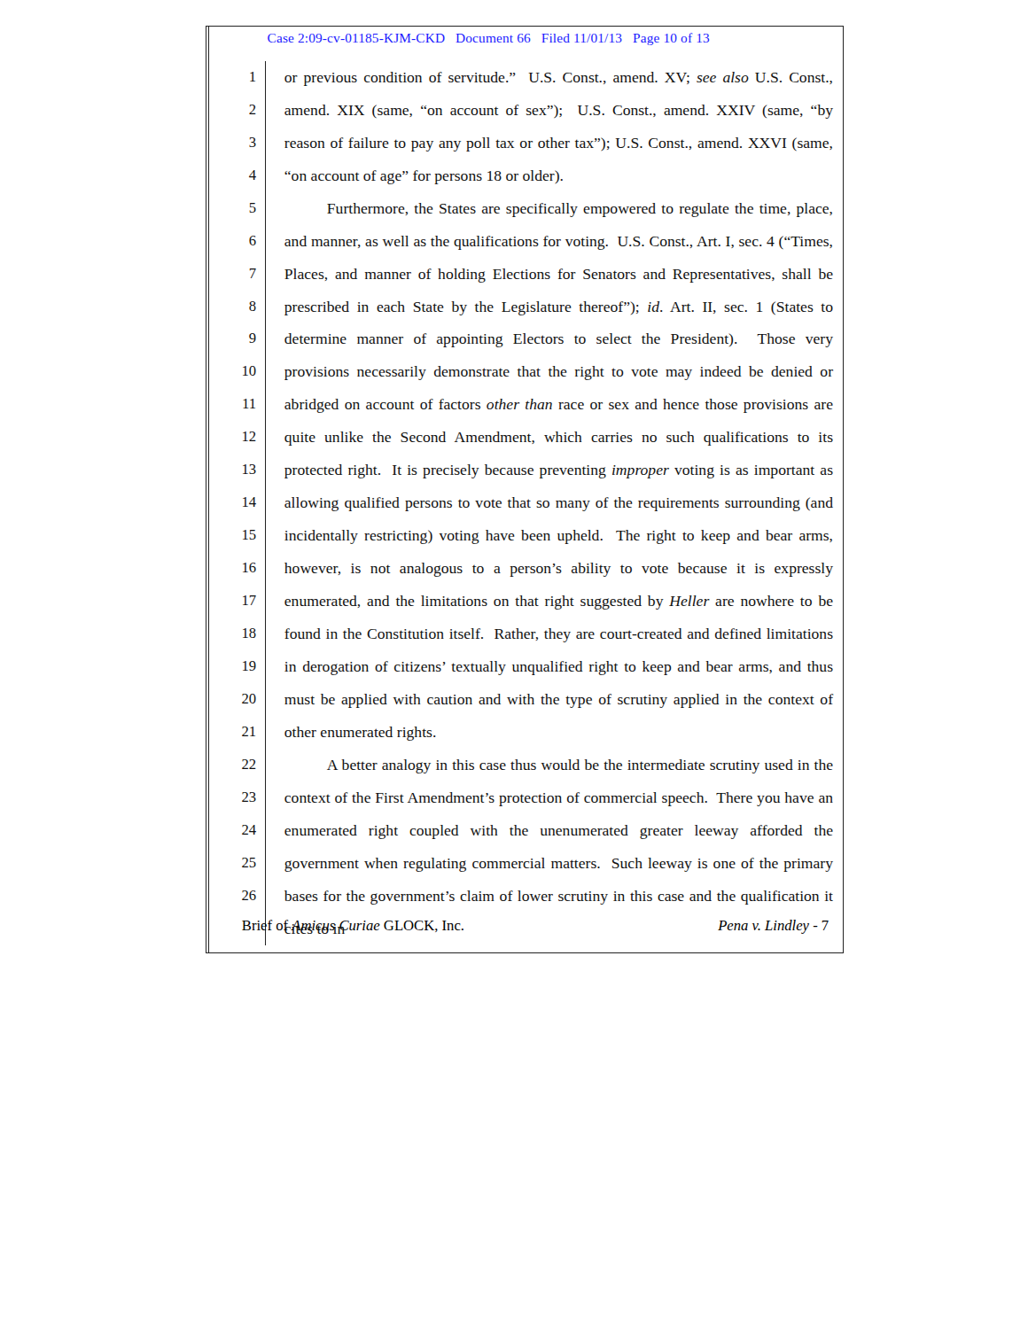Case 2:09-cv-01185-KJM-CKD Document 66 Filed 11/01/13 Page 10 of 13
1
2
3
4
5
6
7
8
9
10
11
12
13
14
15
16
17
18
19
20
21
22
23
24
25
26
or previous condition of servitude.” U.S. Const., amend. XV; see also U.S. Const., amend. XIX (same, “on account of sex”); U.S. Const., amend. XXIV (same, “by reason of failure to pay any poll tax or other tax”); U.S. Const., amend. XXVI (same, “on account of age” for persons 18 or older).
Furthermore, the States are specifically empowered to regulate the time, place, and manner, as well as the qualifications for voting. U.S. Const., Art. I, sec. 4 (“Times, Places, and manner of holding Elections for Senators and Representatives, shall be prescribed in each State by the Legislature thereof”); id. Art. II, sec. 1 (States to determine manner of appointing Electors to select the President). Those very provisions necessarily demonstrate that the right to vote may indeed be denied or abridged on account of factors other than race or sex and hence those provisions are quite unlike the Second Amendment, which carries no such qualifications to its protected right. It is precisely because preventing improper voting is as important as allowing qualified persons to vote that so many of the requirements surrounding (and incidentally restricting) voting have been upheld. The right to keep and bear arms, however, is not analogous to a person’s ability to vote because it is expressly enumerated, and the limitations on that right suggested by Heller are nowhere to be found in the Constitution itself. Rather, they are court-created and defined limitations in derogation of citizens’ textually unqualified right to keep and bear arms, and thus must be applied with caution and with the type of scrutiny applied in the context of other enumerated rights.
A better analogy in this case thus would be the intermediate scrutiny used in the context of the First Amendment’s protection of commercial speech. There you have an enumerated right coupled with the unenumerated greater leeway afforded the government when regulating commercial matters. Such leeway is one of the primary bases for the government’s claim of lower scrutiny in this case and the qualification it cites to in
Brief of Amicus Curiae GLOCK, Inc.
Pena v. Lindley - 7